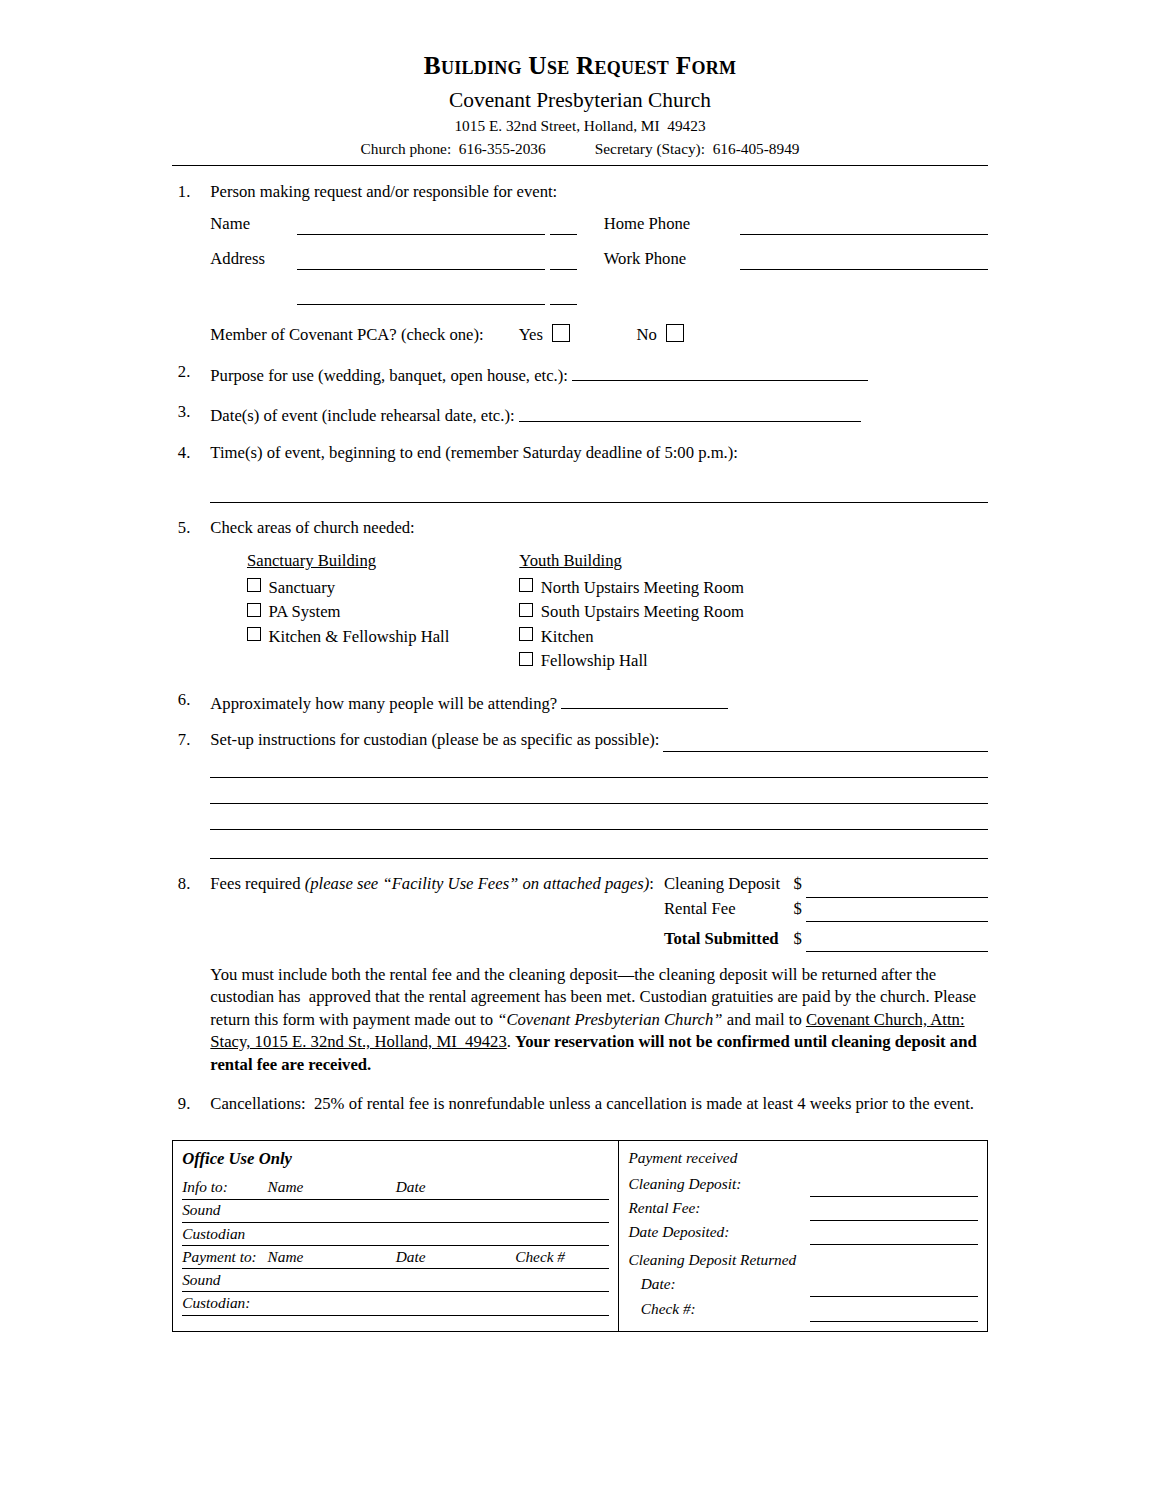Building Use Request Form
Covenant Presbyterian Church
1015 E. 32nd Street, Holland, MI 49423
Church phone: 616-355-2036 Secretary (Stacy): 616-405-8949
Person making request and/or responsible for event:
Name Home Phone
Address Work Phone
Member of Covenant PCA? (check one): Yes No
Purpose for use (wedding, banquet, open house, etc.):
Date(s) of event (include rehearsal date, etc.):
Time(s) of event, beginning to end (remember Saturday deadline of 5:00 p.m.):
Check areas of church needed:
Sanctuary Building
Sanctuary
PA System
Kitchen & Fellowship Hall
Youth Building
North Upstairs Meeting Room
South Upstairs Meeting Room
Kitchen
Fellowship Hall
Approximately how many people will be attending?
Set-up instructions for custodian (please be as specific as possible):
Fees required (please see “Facility Use Fees” on attached pages):
| Cleaning Deposit | $ | |
| Rental Fee | $ | |
| Total Submitted | $ | |
You must include both the rental fee and the cleaning deposit—the cleaning deposit will be returned after the custodian has approved that the rental agreement has been met. Custodian gratuities are paid by the church. Please return this form with payment made out to “Covenant Presbyterian Church” and mail to Covenant Church, Attn: Stacy, 1015 E. 32nd St., Holland, MI 49423. Your reservation will not be confirmed until cleaning deposit and rental fee are received.
Cancellations: 25% of rental fee is nonrefundable unless a cancellation is made at least 4 weeks prior to the event.
Office Use Only
| Info to: | Name | Date | |
| Sound | | | |
| Custodian | | | |
| Payment to: | Name | Date | Check # |
| Sound | | | |
| Custodian: | | | |
Payment received
| Cleaning Deposit: | |
| Rental Fee: | |
| Date Deposited: | |
| Cleaning Deposit Returned |
| Date: | |
| Check #: | |